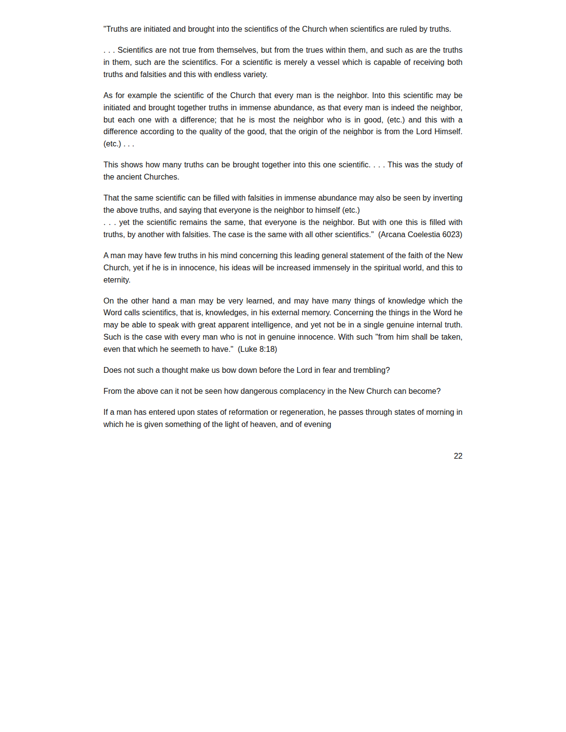"Truths are initiated and brought into the scientifics of the Church when scientifics are ruled by truths.
. . . Scientifics are not true from themselves, but from the trues within them, and such as are the truths in them, such are the scientifics. For a scientific is merely a vessel which is capable of receiving both truths and falsities and this with endless variety.
As for example the scientific of the Church that every man is the neighbor. Into this scientific may be initiated and brought together truths in immense abundance, as that every man is indeed the neighbor, but each one with a difference; that he is most the neighbor who is in good, (etc.) and this with a difference according to the quality of the good, that the origin of the neighbor is from the Lord Himself. (etc.) . . .
This shows how many truths can be brought together into this one scientific. . . . This was the study of the ancient Churches.
That the same scientific can be filled with falsities in immense abundance may also be seen by inverting the above truths, and saying that everyone is the neighbor to himself (etc.)
. . . yet the scientific remains the same, that everyone is the neighbor. But with one this is filled with truths, by another with falsities. The case is the same with all other scientifics." (Arcana Coelestia 6023)
A man may have few truths in his mind concerning this leading general statement of the faith of the New Church, yet if he is in innocence, his ideas will be increased immensely in the spiritual world, and this to eternity.
On the other hand a man may be very learned, and may have many things of knowledge which the Word calls scientifics, that is, knowledges, in his external memory. Concerning the things in the Word he may be able to speak with great apparent intelligence, and yet not be in a single genuine internal truth. Such is the case with every man who is not in genuine innocence. With such "from him shall be taken, even that which he seemeth to have." (Luke 8:18)
Does not such a thought make us bow down before the Lord in fear and trembling?
From the above can it not be seen how dangerous complacency in the New Church can become?
If a man has entered upon states of reformation or regeneration, he passes through states of morning in which he is given something of the light of heaven, and of evening
22